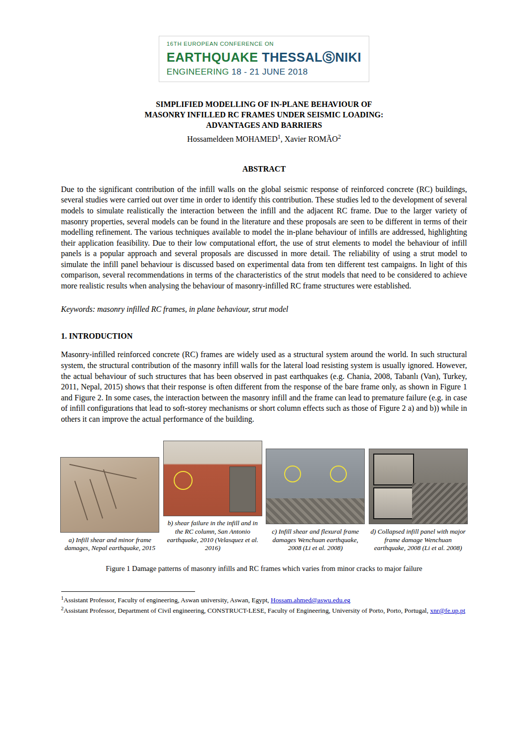16th European Conference on
EARTHQUAKE THESSALⓈNIKI
ENGINEERING 18 - 21 JUNE 2018
Simplified Modelling of In-Plane Behaviour of
Masonry Infilled RC Frames Under Seismic Loading:
Advantages and Barriers
Hossameldeen MOHAMED1, Xavier ROMÃO2
Abstract
Due to the significant contribution of the infill walls on the global seismic response of reinforced concrete (RC) buildings, several studies were carried out over time in order to identify this contribution. These studies led to the development of several models to simulate realistically the interaction between the infill and the adjacent RC frame. Due to the larger variety of masonry properties, several models can be found in the literature and these proposals are seen to be different in terms of their modelling refinement. The various techniques available to model the in-plane behaviour of infills are addressed, highlighting their application feasibility. Due to their low computational effort, the use of strut elements to model the behaviour of infill panels is a popular approach and several proposals are discussed in more detail. The reliability of using a strut model to simulate the infill panel behaviour is discussed based on experimental data from ten different test campaigns. In light of this comparison, several recommendations in terms of the characteristics of the strut models that need to be considered to achieve more realistic results when analysing the behaviour of masonry-infilled RC frame structures were established.
Keywords: masonry infilled RC frames, in plane behaviour, strut model
1. Introduction
Masonry-infilled reinforced concrete (RC) frames are widely used as a structural system around the world. In such structural system, the structural contribution of the masonry infill walls for the lateral load resisting system is usually ignored. However, the actual behaviour of such structures that has been observed in past earthquakes (e.g. Chania, 2008, Tabanlı (Van), Turkey, 2011, Nepal, 2015) shows that their response is often different from the response of the bare frame only, as shown in Figure 1 and Figure 2. In some cases, the interaction between the masonry infill and the frame can lead to premature failure (e.g. in case of infill configurations that lead to soft-storey mechanisms or short column effects such as those of Figure 2 a) and b)) while in others it can improve the actual performance of the building.
a) Infill shear and minor frame damages, Nepal earthquake, 2015
b) shear failure in the infill and in the RC column, San Antonio earthquake, 2010 (Velasquez et al. 2016)
c) Infill shear and flexural frame damages Wenchuan earthquake, 2008 (Li et al. 2008)
d) Collapsed infill panel with major frame damage Wenchuan earthquake, 2008 (Li et al. 2008)
Figure 1 Damage patterns of masonry infills and RC frames which varies from minor cracks to major failure
1Assistant Professor, Faculty of engineering, Aswan university, Aswan, Egypt, Hossam.ahmed@aswu.edu.eg
2Assistant Professor, Department of Civil engineering, CONSTRUCT-LESE, Faculty of Engineering, University of Porto, Porto, Portugal, xnr@fe.up.pt